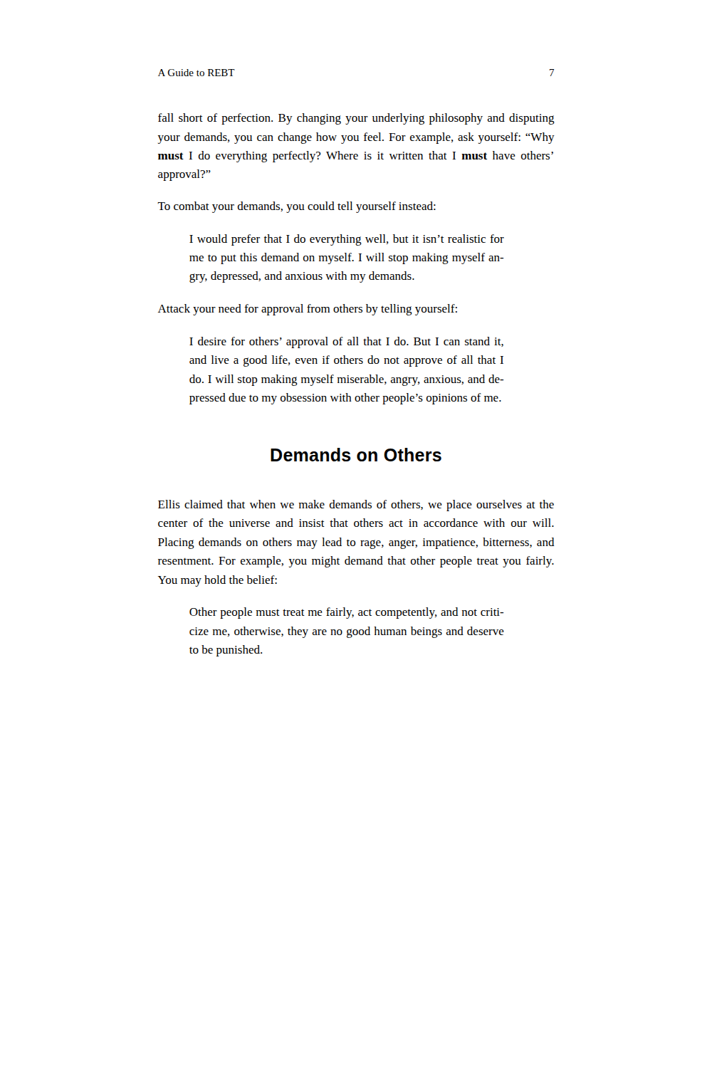A Guide to REBT 7
fall short of perfection. By changing your underlying philosophy and disputing your demands, you can change how you feel. For example, ask yourself: “Why must I do everything perfectly? Where is it written that I must have others’ approval?”
To combat your demands, you could tell yourself instead:
I would prefer that I do everything well, but it isn’t realistic for me to put this demand on myself. I will stop making myself angry, depressed, and anxious with my demands.
Attack your need for approval from others by telling yourself:
I desire for others’ approval of all that I do. But I can stand it, and live a good life, even if others do not approve of all that I do. I will stop making myself miserable, angry, anxious, and depressed due to my obsession with other people’s opinions of me.
Demands on Others
Ellis claimed that when we make demands of others, we place ourselves at the center of the universe and insist that others act in accordance with our will. Placing demands on others may lead to rage, anger, impatience, bitterness, and resentment. For example, you might demand that other people treat you fairly. You may hold the belief:
Other people must treat me fairly, act competently, and not criticize me, otherwise, they are no good human beings and deserve to be punished.